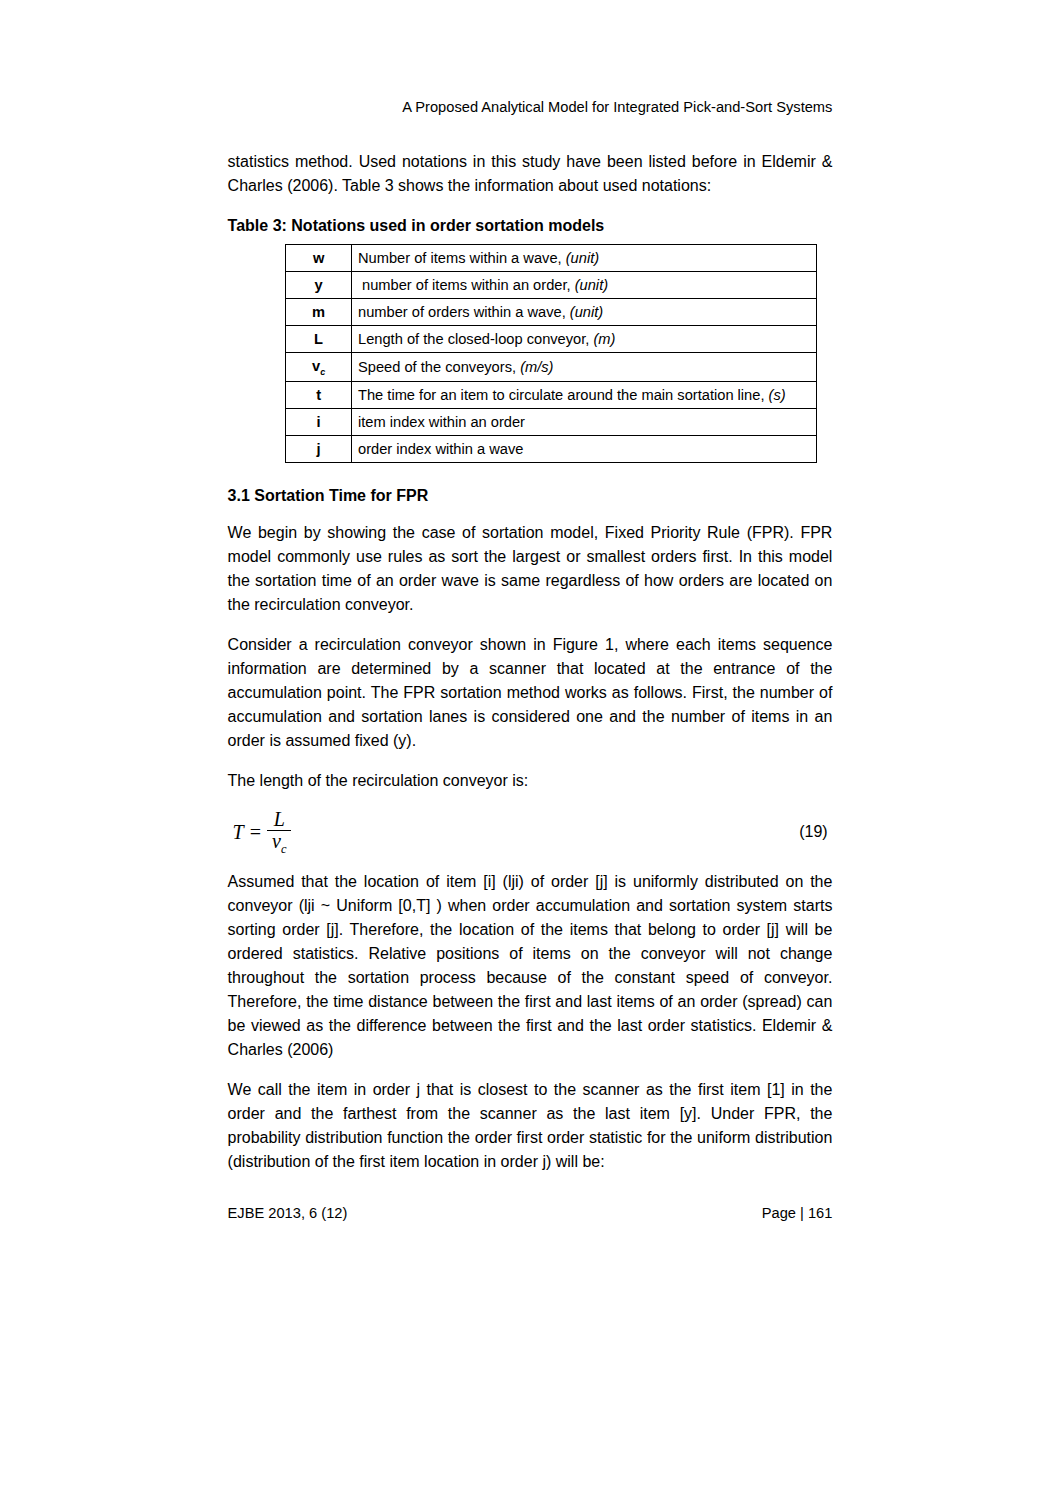A Proposed Analytical Model for Integrated Pick-and-Sort Systems
statistics method. Used notations in this study have been listed before in Eldemir & Charles (2006). Table 3 shows the information about used notations:
Table 3: Notations used in order sortation models
| w | Number of items within a wave, (unit) |
| y | number of items within an order, (unit) |
| m | number of orders within a wave, (unit) |
| L | Length of the closed-loop conveyor, (m) |
| v c | Speed of the conveyors, (m/s) |
| t | The time for an item to circulate around the main sortation line, (s) |
| i | item index within an order |
| j | order index within a wave |
3.1 Sortation Time for FPR
We begin by showing the case of sortation model, Fixed Priority Rule (FPR). FPR model commonly use rules as sort the largest or smallest orders first. In this model the sortation time of an order wave is same regardless of how orders are located on the recirculation conveyor.
Consider a recirculation conveyor shown in Figure 1, where each items sequence information are determined by a scanner that located at the entrance of the accumulation point. The FPR sortation method works as follows. First, the number of accumulation and sortation lanes is considered one and the number of items in an order is assumed fixed (y).
The length of the recirculation conveyor is:
T = L vc
(19)
Assumed that the location of item [i] (lji) of order [j] is uniformly distributed on the conveyor (lji ~ Uniform [0,T] ) when order accumulation and sortation system starts sorting order [j]. Therefore, the location of the items that belong to order [j] will be ordered statistics. Relative positions of items on the conveyor will not change throughout the sortation process because of the constant speed of conveyor. Therefore, the time distance between the first and last items of an order (spread) can be viewed as the difference between the first and the last order statistics. Eldemir & Charles (2006)
We call the item in order j that is closest to the scanner as the first item [1] in the order and the farthest from the scanner as the last item [y]. Under FPR, the probability distribution function the order first order statistic for the uniform distribution (distribution of the first item location in order j) will be:
EJBE 2013, 6 (12)
Page | 161